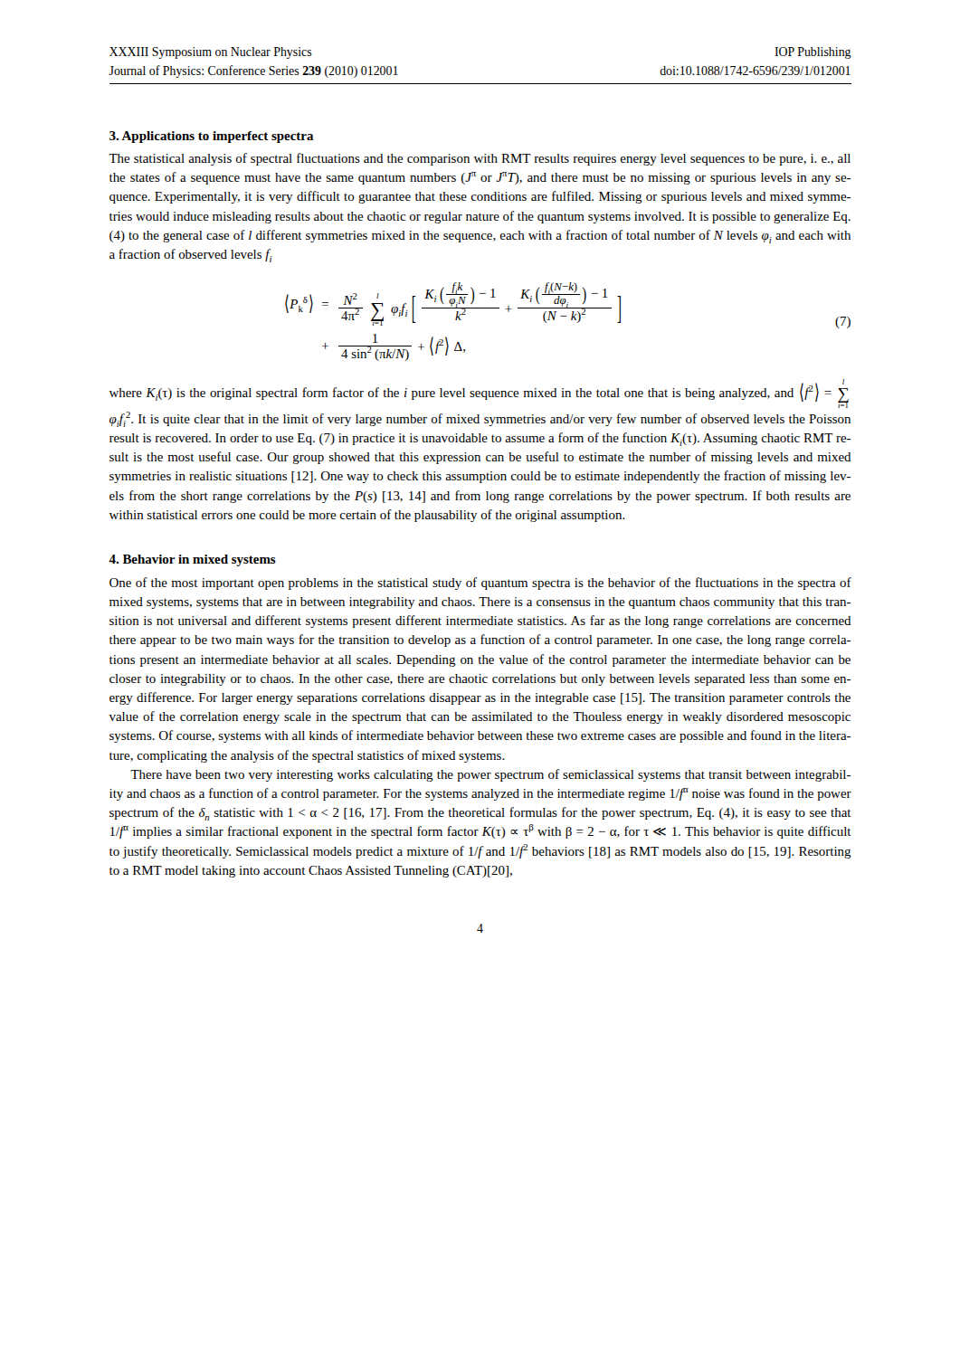XXXIII Symposium on Nuclear Physics IOP Publishing
Journal of Physics: Conference Series 239 (2010) 012001 doi:10.1088/1742-6596/239/1/012001
3. Applications to imperfect spectra
The statistical analysis of spectral fluctuations and the comparison with RMT results requires energy level sequences to be pure, i. e., all the states of a sequence must have the same quantum numbers (Jπ or JπT), and there must be no missing or spurious levels in any sequence. Experimentally, it is very difficult to guarantee that these conditions are fulfiled. Missing or spurious levels and mixed symmetries would induce misleading results about the chaotic or regular nature of the quantum systems involved. It is possible to generalize Eq. (4) to the general case of l different symmetries mixed in the sequence, each with a fraction of total number of N levels φi and each with a fraction of observed levels fi
| ⟨ P k δ ⟩ | = | N 2 4π 2 l ∑ i =1 φ i f i [ K i ( f i k φ i N ) − 1 k 2 + K i ( f i ( N − k ) dφ i ) − 1 ( N − k ) 2 ] | |
| | + | 1 4 sin 2 (π k / N ) + ⟨ f 2 ⟩ Δ, | |
(7)
where Ki(τ) is the original spectral form factor of the i pure level sequence mixed in the total one that is being analyzed, and ⟨f2⟩ = l∑i=1 φifi2. It is quite clear that in the limit of very large number of mixed symmetries and/or very few number of observed levels the Poisson result is recovered. In order to use Eq. (7) in practice it is unavoidable to assume a form of the function Ki(τ). Assuming chaotic RMT result is the most useful case. Our group showed that this expression can be useful to estimate the number of missing levels and mixed symmetries in realistic situations [12]. One way to check this assumption could be to estimate independently the fraction of missing levels from the short range correlations by the P(s) [13, 14] and from long range correlations by the power spectrum. If both results are within statistical errors one could be more certain of the plausability of the original assumption.
4. Behavior in mixed systems
One of the most important open problems in the statistical study of quantum spectra is the behavior of the fluctuations in the spectra of mixed systems, systems that are in between integrability and chaos. There is a consensus in the quantum chaos community that this transition is not universal and different systems present different intermediate statistics. As far as the long range correlations are concerned there appear to be two main ways for the transition to develop as a function of a control parameter. In one case, the long range correlations present an intermediate behavior at all scales. Depending on the value of the control parameter the intermediate behavior can be closer to integrability or to chaos. In the other case, there are chaotic correlations but only between levels separated less than some energy difference. For larger energy separations correlations disappear as in the integrable case [15]. The transition parameter controls the value of the correlation energy scale in the spectrum that can be assimilated to the Thouless energy in weakly disordered mesoscopic systems. Of course, systems with all kinds of intermediate behavior between these two extreme cases are possible and found in the literature, complicating the analysis of the spectral statistics of mixed systems.
There have been two very interesting works calculating the power spectrum of semiclassical systems that transit between integrability and chaos as a function of a control parameter. For the systems analyzed in the intermediate regime 1/fα noise was found in the power spectrum of the δn statistic with 1 < α < 2 [16, 17]. From the theoretical formulas for the power spectrum, Eq. (4), it is easy to see that 1/fα implies a similar fractional exponent in the spectral form factor K(τ) ∝ τβ with β = 2 − α, for τ ≪ 1. This behavior is quite difficult to justify theoretically. Semiclassical models predict a mixture of 1/f and 1/f2 behaviors [18] as RMT models also do [15, 19]. Resorting to a RMT model taking into account Chaos Assisted Tunneling (CAT)[20],
4